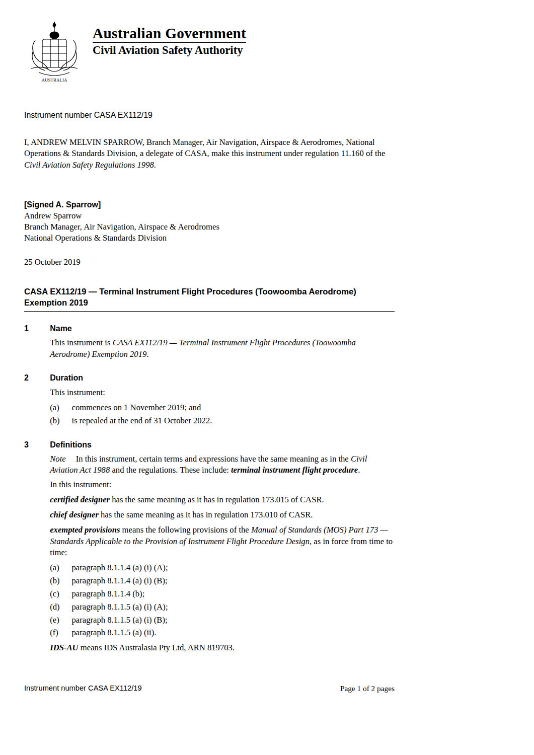Australian Government
Civil Aviation Safety Authority
Instrument number CASA EX112/19
I, ANDREW MELVIN SPARROW, Branch Manager, Air Navigation, Airspace & Aerodromes, National Operations & Standards Division, a delegate of CASA, make this instrument under regulation 11.160 of the Civil Aviation Safety Regulations 1998.
[Signed A. Sparrow]
Andrew Sparrow
Branch Manager, Air Navigation, Airspace & Aerodromes
National Operations & Standards Division
25 October 2019
CASA EX112/19 — Terminal Instrument Flight Procedures (Toowoomba Aerodrome) Exemption 2019
1
Name
This instrument is CASA EX112/19 — Terminal Instrument Flight Procedures (Toowoomba Aerodrome) Exemption 2019.
2
Duration
This instrument:
(a) commences on 1 November 2019; and
(b) is repealed at the end of 31 October 2022.
3
Definitions
Note In this instrument, certain terms and expressions have the same meaning as in the Civil Aviation Act 1988 and the regulations. These include: terminal instrument flight procedure.
In this instrument:
certified designer has the same meaning as it has in regulation 173.015 of CASR.
chief designer has the same meaning as it has in regulation 173.010 of CASR.
exempted provisions means the following provisions of the Manual of Standards (MOS) Part 173 — Standards Applicable to the Provision of Instrument Flight Procedure Design, as in force from time to time:
(a) paragraph 8.1.1.4 (a) (i) (A);
(b) paragraph 8.1.1.4 (a) (i) (B);
(c) paragraph 8.1.1.4 (b);
(d) paragraph 8.1.1.5 (a) (i) (A);
(e) paragraph 8.1.1.5 (a) (i) (B);
(f) paragraph 8.1.1.5 (a) (ii).
IDS-AU means IDS Australasia Pty Ltd, ARN 819703.
Instrument number CASA EX112/19
Page 1 of 2 pages